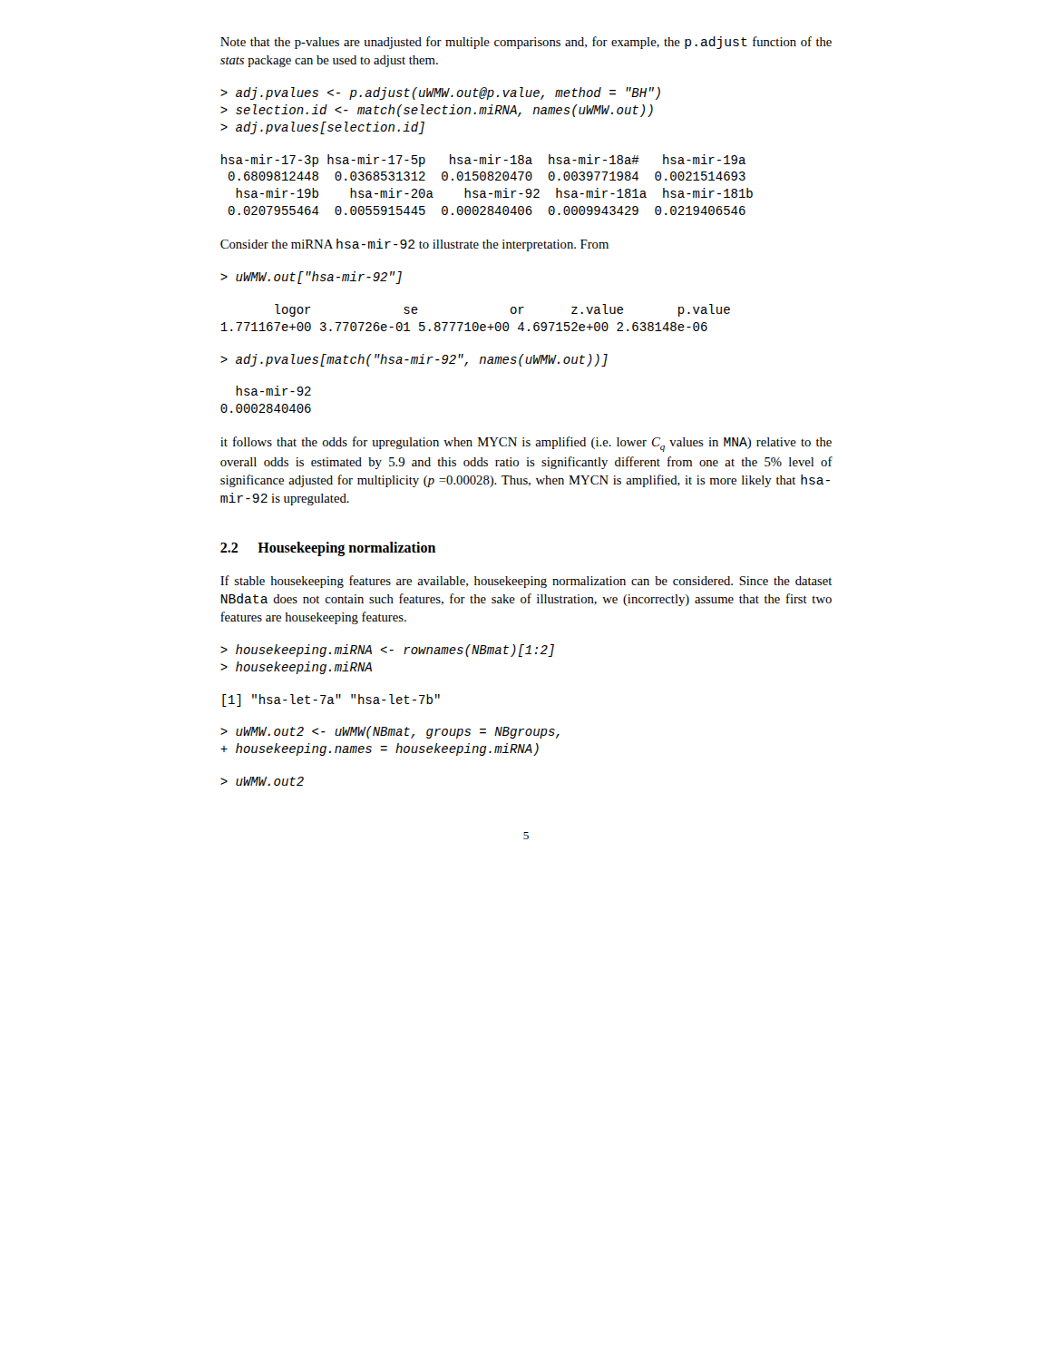Note that the p-values are unadjusted for multiple comparisons and, for example, the p.adjust function of the stats package can be used to adjust them.
> adj.pvalues <- p.adjust(uWMW.out@p.value, method = "BH")
> selection.id <- match(selection.miRNA, names(uWMW.out))
> adj.pvalues[selection.id]
hsa-mir-17-3p hsa-mir-17-5p   hsa-mir-18a  hsa-mir-18a#   hsa-mir-19a
 0.6809812448  0.0368531312  0.0150820470  0.0039771984  0.0021514693
  hsa-mir-19b    hsa-mir-20a    hsa-mir-92  hsa-mir-181a  hsa-mir-181b
 0.0207955464  0.0055915445  0.0002840406  0.0009943429  0.0219406546
Consider the miRNA hsa-mir-92 to illustrate the interpretation. From
> uWMW.out["hsa-mir-92"]
       logor            se            or      z.value       p.value
1.771167e+00 3.770726e-01 5.877710e+00 4.697152e+00 2.638148e-06
> adj.pvalues[match("hsa-mir-92", names(uWMW.out))]
  hsa-mir-92
0.0002840406
it follows that the odds for upregulation when MYCN is amplified (i.e. lower Cq values in MNA) relative to the overall odds is estimated by 5.9 and this odds ratio is significantly different from one at the 5% level of significance adjusted for multiplicity (p =0.00028). Thus, when MYCN is amplified, it is more likely that hsa-mir-92 is upregulated.
2.2 Housekeeping normalization
If stable housekeeping features are available, housekeeping normalization can be considered. Since the dataset NBdata does not contain such features, for the sake of illustration, we (incorrectly) assume that the first two features are housekeeping features.
> housekeeping.miRNA <- rownames(NBmat)[1:2]
> housekeeping.miRNA
[1] "hsa-let-7a" "hsa-let-7b"
> uWMW.out2 <- uWMW(NBmat, groups = NBgroups,
+ housekeeping.names = housekeeping.miRNA)
> uWMW.out2
5